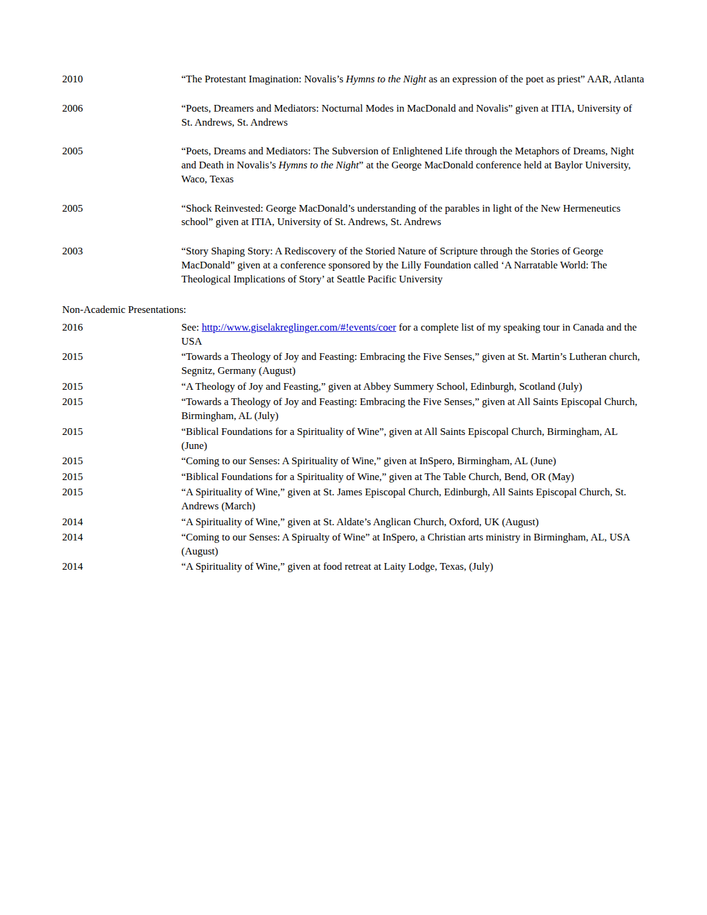2010
“The Protestant Imagination: Novalis’s Hymns to the Night as an expression of the poet as priest” AAR, Atlanta
2006
“Poets, Dreamers and Mediators: Nocturnal Modes in MacDonald and Novalis” given at ITIA, University of St. Andrews, St. Andrews
2005
“Poets, Dreams and Mediators: The Subversion of Enlightened Life through the Metaphors of Dreams, Night and Death in Novalis’s Hymns to the Night” at the George MacDonald conference held at Baylor University, Waco, Texas
2005
“Shock Reinvested: George MacDonald’s understanding of the parables in light of the New Hermeneutics school” given at ITIA, University of St. Andrews, St. Andrews
2003
“Story Shaping Story: A Rediscovery of the Storied Nature of Scripture through the Stories of George MacDonald” given at a conference sponsored by the Lilly Foundation called ‘A Narratable World: The Theological Implications of Story’ at Seattle Pacific University
Non-Academic Presentations:
2016
See: http://www.giselakreglinger.com/#!events/coer for a complete list of my speaking tour in Canada and the USA
2015
“Towards a Theology of Joy and Feasting: Embracing the Five Senses,” given at St. Martin’s Lutheran church, Segnitz, Germany (August)
2015
“A Theology of Joy and Feasting,” given at Abbey Summery School, Edinburgh, Scotland (July)
2015
“Towards a Theology of Joy and Feasting: Embracing the Five Senses,” given at All Saints Episcopal Church, Birmingham, AL (July)
2015
“Biblical Foundations for a Spirituality of Wine”, given at All Saints Episcopal Church, Birmingham, AL (June)
2015
“Coming to our Senses: A Spirituality of Wine,” given at InSpero, Birmingham, AL (June)
2015
“Biblical Foundations for a Spirituality of Wine,” given at The Table Church, Bend, OR (May)
2015
“A Spirituality of Wine,” given at St. James Episcopal Church, Edinburgh, All Saints Episcopal Church, St. Andrews (March)
2014
“A Spirituality of Wine,” given at St. Aldate’s Anglican Church, Oxford, UK (August)
2014
“Coming to our Senses: A Spirualty of Wine” at InSpero, a Christian arts ministry in Birmingham, AL, USA (August)
2014
“A Spirituality of Wine,” given at food retreat at Laity Lodge, Texas, (July)